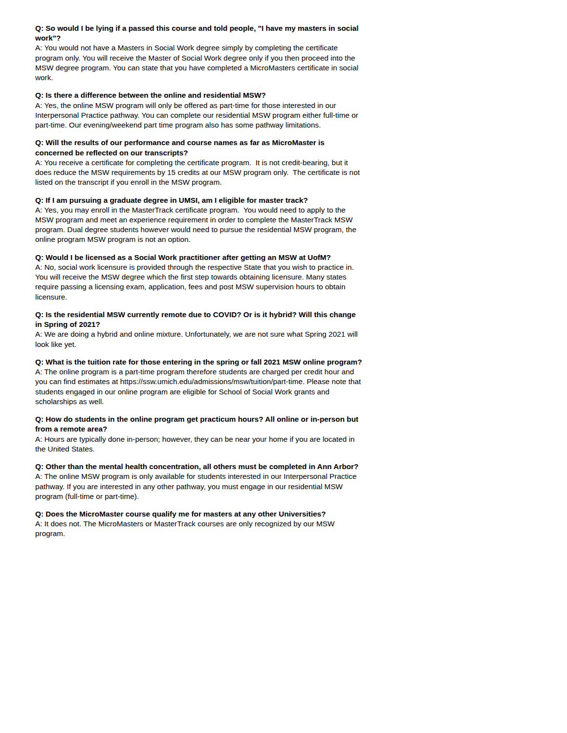Q: So would I be lying if a passed this course and told people, "I have my masters in social work"?
A: You would not have a Masters in Social Work degree simply by completing the certificate program only. You will receive the Master of Social Work degree only if you then proceed into the MSW degree program. You can state that you have completed a MicroMasters certificate in social work.
Q: Is there a difference between the online and residential MSW?
A: Yes, the online MSW program will only be offered as part-time for those interested in our Interpersonal Practice pathway. You can complete our residential MSW program either full-time or part-time. Our evening/weekend part time program also has some pathway limitations.
Q: Will the results of our performance and course names as far as MicroMaster is concerned be reflected on our transcripts?
A: You receive a certificate for completing the certificate program. It is not credit-bearing, but it does reduce the MSW requirements by 15 credits at our MSW program only. The certificate is not listed on the transcript if you enroll in the MSW program.
Q: If I am pursuing a graduate degree in UMSI, am I eligible for master track?
A: Yes, you may enroll in the MasterTrack certificate program. You would need to apply to the MSW program and meet an experience requirement in order to complete the MasterTrack MSW program. Dual degree students however would need to pursue the residential MSW program, the online program MSW program is not an option.
Q: Would I be licensed as a Social Work practitioner after getting an MSW at UofM?
A: No, social work licensure is provided through the respective State that you wish to practice in. You will receive the MSW degree which the first step towards obtaining licensure. Many states require passing a licensing exam, application, fees and post MSW supervision hours to obtain licensure.
Q: Is the residential MSW currently remote due to COVID? Or is it hybrid? Will this change in Spring of 2021?
A: We are doing a hybrid and online mixture. Unfortunately, we are not sure what Spring 2021 will look like yet.
Q: What is the tuition rate for those entering in the spring or fall 2021 MSW online program?
A: The online program is a part-time program therefore students are charged per credit hour and you can find estimates at https://ssw.umich.edu/admissions/msw/tuition/part-time. Please note that students engaged in our online program are eligible for School of Social Work grants and scholarships as well.
Q: How do students in the online program get practicum hours? All online or in-person but from a remote area?
A: Hours are typically done in-person; however, they can be near your home if you are located in the United States.
Q: Other than the mental health concentration, all others must be completed in Ann Arbor?
A: The online MSW program is only available for students interested in our Interpersonal Practice pathway. If you are interested in any other pathway, you must engage in our residential MSW program (full-time or part-time).
Q: Does the MicroMaster course qualify me for masters at any other Universities?
A: It does not. The MicroMasters or MasterTrack courses are only recognized by our MSW program.